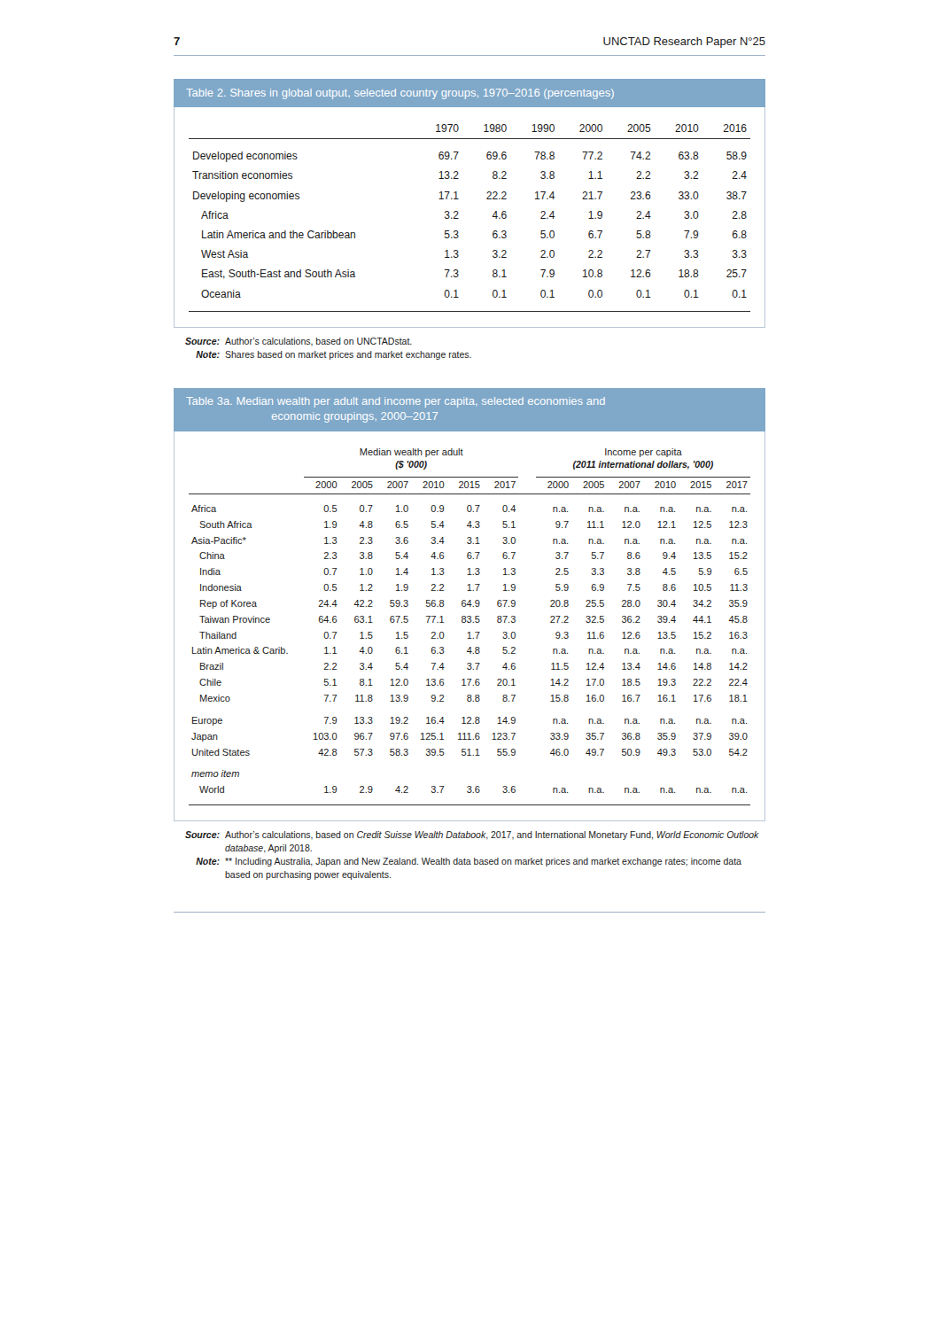7
UNCTAD Research Paper N°25
Table 2. Shares in global output, selected country groups, 1970–2016 (percentages)
| | 1970 | 1980 | 1990 | 2000 | 2005 | 2010 | 2016 |
| --- | --- | --- | --- | --- | --- | --- | --- |
| Developed economies | 69.7 | 69.6 | 78.8 | 77.2 | 74.2 | 63.8 | 58.9 |
| Transition economies | 13.2 | 8.2 | 3.8 | 1.1 | 2.2 | 3.2 | 2.4 |
| Developing economies | 17.1 | 22.2 | 17.4 | 21.7 | 23.6 | 33.0 | 38.7 |
| Africa | 3.2 | 4.6 | 2.4 | 1.9 | 2.4 | 3.0 | 2.8 |
| Latin America and the Caribbean | 5.3 | 6.3 | 5.0 | 6.7 | 5.8 | 7.9 | 6.8 |
| West Asia | 1.3 | 3.2 | 2.0 | 2.2 | 2.7 | 3.3 | 3.3 |
| East, South-East and South Asia | 7.3 | 8.1 | 7.9 | 10.8 | 12.6 | 18.8 | 25.7 |
| Oceania | 0.1 | 0.1 | 0.1 | 0.0 | 0.1 | 0.1 | 0.1 |
Source:
Author’s calculations, based on UNCTADstat.
Note:
Shares based on market prices and market exchange rates.
Table 3a. Median wealth per adult and income per capita, selected economies and economic groupings, 2000–2017
| | Median wealth per adult | | Income per capita |
| --- | --- | --- | --- |
| | ($ '000) | | (2011 international dollars, '000) |
| | 2000 | 2005 | 2007 | 2010 | 2015 | 2017 | | 2000 | 2005 | 2007 | 2010 | 2015 | 2017 |
| Africa | 0.5 | 0.7 | 1.0 | 0.9 | 0.7 | 0.4 | | n.a. | n.a. | n.a. | n.a. | n.a. | n.a. |
| South Africa | 1.9 | 4.8 | 6.5 | 5.4 | 4.3 | 5.1 | | 9.7 | 11.1 | 12.0 | 12.1 | 12.5 | 12.3 |
| Asia-Pacific* | 1.3 | 2.3 | 3.6 | 3.4 | 3.1 | 3.0 | | n.a. | n.a. | n.a. | n.a. | n.a. | n.a. |
| China | 2.3 | 3.8 | 5.4 | 4.6 | 6.7 | 6.7 | | 3.7 | 5.7 | 8.6 | 9.4 | 13.5 | 15.2 |
| India | 0.7 | 1.0 | 1.4 | 1.3 | 1.3 | 1.3 | | 2.5 | 3.3 | 3.8 | 4.5 | 5.9 | 6.5 |
| Indonesia | 0.5 | 1.2 | 1.9 | 2.2 | 1.7 | 1.9 | | 5.9 | 6.9 | 7.5 | 8.6 | 10.5 | 11.3 |
| Rep of Korea | 24.4 | 42.2 | 59.3 | 56.8 | 64.9 | 67.9 | | 20.8 | 25.5 | 28.0 | 30.4 | 34.2 | 35.9 |
| Taiwan Province | 64.6 | 63.1 | 67.5 | 77.1 | 83.5 | 87.3 | | 27.2 | 32.5 | 36.2 | 39.4 | 44.1 | 45.8 |
| Thailand | 0.7 | 1.5 | 1.5 | 2.0 | 1.7 | 3.0 | | 9.3 | 11.6 | 12.6 | 13.5 | 15.2 | 16.3 |
| Latin America & Carib. | 1.1 | 4.0 | 6.1 | 6.3 | 4.8 | 5.2 | | n.a. | n.a. | n.a. | n.a. | n.a. | n.a. |
| Brazil | 2.2 | 3.4 | 5.4 | 7.4 | 3.7 | 4.6 | | 11.5 | 12.4 | 13.4 | 14.6 | 14.8 | 14.2 |
| Chile | 5.1 | 8.1 | 12.0 | 13.6 | 17.6 | 20.1 | | 14.2 | 17.0 | 18.5 | 19.3 | 22.2 | 22.4 |
| Mexico | 7.7 | 11.8 | 13.9 | 9.2 | 8.8 | 8.7 | | 15.8 | 16.0 | 16.7 | 16.1 | 17.6 | 18.1 |
| Europe | 7.9 | 13.3 | 19.2 | 16.4 | 12.8 | 14.9 | | n.a. | n.a. | n.a. | n.a. | n.a. | n.a. |
| Japan | 103.0 | 96.7 | 97.6 | 125.1 | 111.6 | 123.7 | | 33.9 | 35.7 | 36.8 | 35.9 | 37.9 | 39.0 |
| United States | 42.8 | 57.3 | 58.3 | 39.5 | 51.1 | 55.9 | | 46.0 | 49.7 | 50.9 | 49.3 | 53.0 | 54.2 |
| memo item | |
| World | 1.9 | 2.9 | 4.2 | 3.7 | 3.6 | 3.6 | | n.a. | n.a. | n.a. | n.a. | n.a. | n.a. |
Source:
Author’s calculations, based on Credit Suisse Wealth Databook, 2017, and International Monetary Fund, World Economic Outlook database, April 2018.
Note:
** Including Australia, Japan and New Zealand. Wealth data based on market prices and market exchange rates; income data based on purchasing power equivalents.